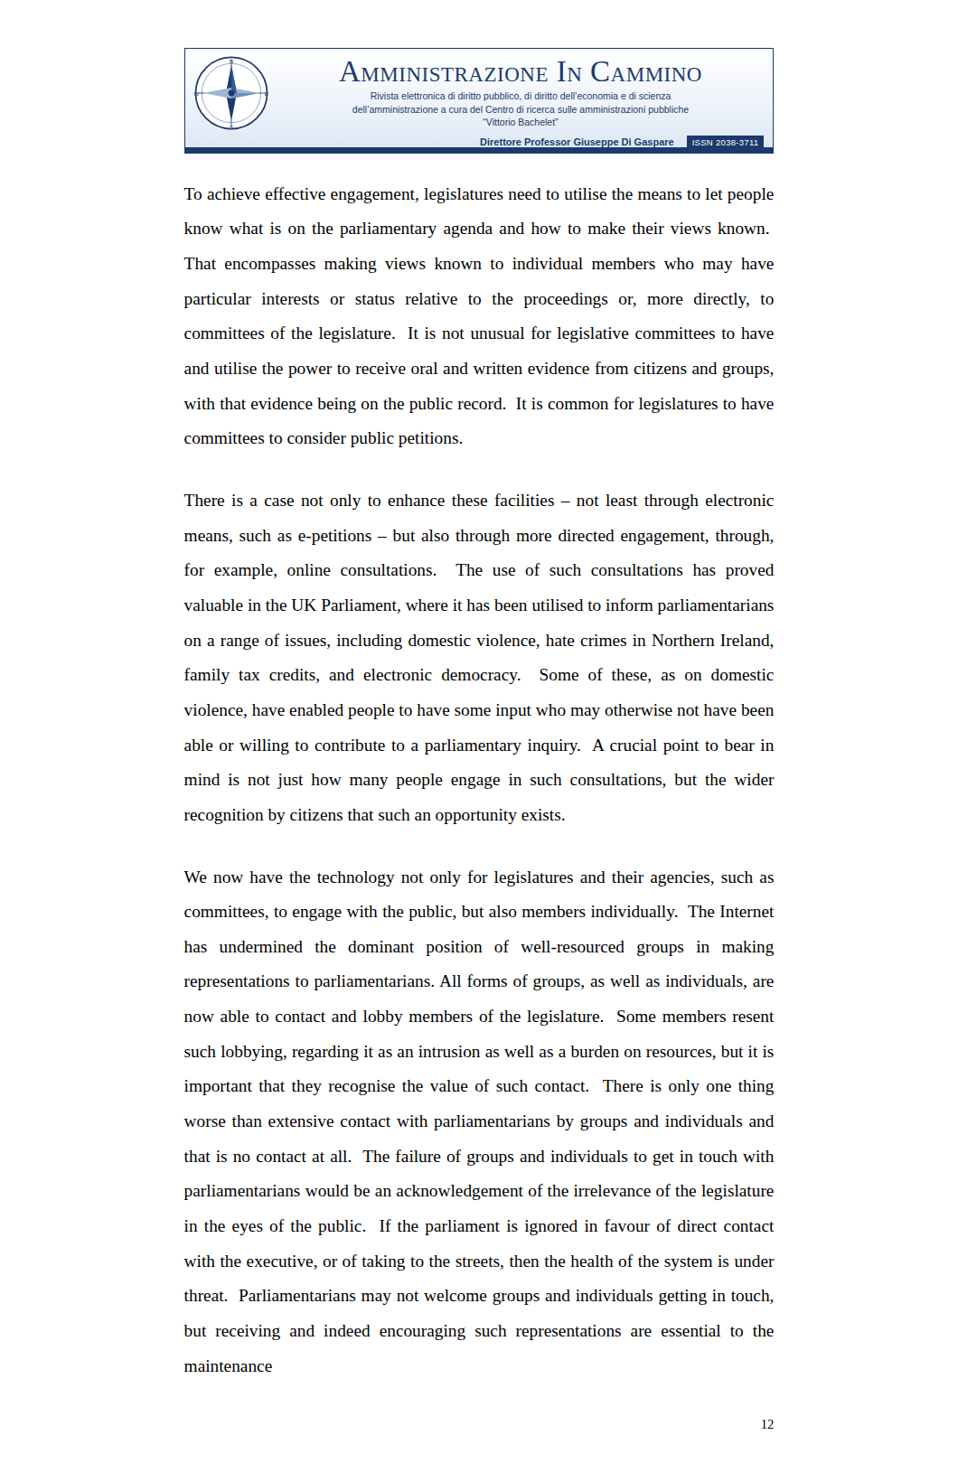N S E W
Amministrazione In Cammino
Rivista elettronica di diritto pubblico, di diritto dell’economia e di scienza
dell’amministrazione a cura del Centro di ricerca sulle amministrazioni pubbliche
“Vittorio Bachelet”
Direttore Professor Giuseppe Di Gaspare ISSN 2038-3711
To achieve effective engagement, legislatures need to utilise the means to let people know what is on the parliamentary agenda and how to make their views known. That encompasses making views known to individual members who may have particular interests or status relative to the proceedings or, more directly, to committees of the legislature. It is not unusual for legislative committees to have and utilise the power to receive oral and written evidence from citizens and groups, with that evidence being on the public record. It is common for legislatures to have committees to consider public petitions.
There is a case not only to enhance these facilities – not least through electronic means, such as e-petitions – but also through more directed engagement, through, for example, online consultations. The use of such consultations has proved valuable in the UK Parliament, where it has been utilised to inform parliamentarians on a range of issues, including domestic violence, hate crimes in Northern Ireland, family tax credits, and electronic democracy. Some of these, as on domestic violence, have enabled people to have some input who may otherwise not have been able or willing to contribute to a parliamentary inquiry. A crucial point to bear in mind is not just how many people engage in such consultations, but the wider recognition by citizens that such an opportunity exists.
We now have the technology not only for legislatures and their agencies, such as committees, to engage with the public, but also members individually. The Internet has undermined the dominant position of well-resourced groups in making representations to parliamentarians. All forms of groups, as well as individuals, are now able to contact and lobby members of the legislature. Some members resent such lobbying, regarding it as an intrusion as well as a burden on resources, but it is important that they recognise the value of such contact. There is only one thing worse than extensive contact with parliamentarians by groups and individuals and that is no contact at all. The failure of groups and individuals to get in touch with parliamentarians would be an acknowledgement of the irrelevance of the legislature in the eyes of the public. If the parliament is ignored in favour of direct contact with the executive, or of taking to the streets, then the health of the system is under threat. Parliamentarians may not welcome groups and individuals getting in touch, but receiving and indeed encouraging such representations are essential to the maintenance
12